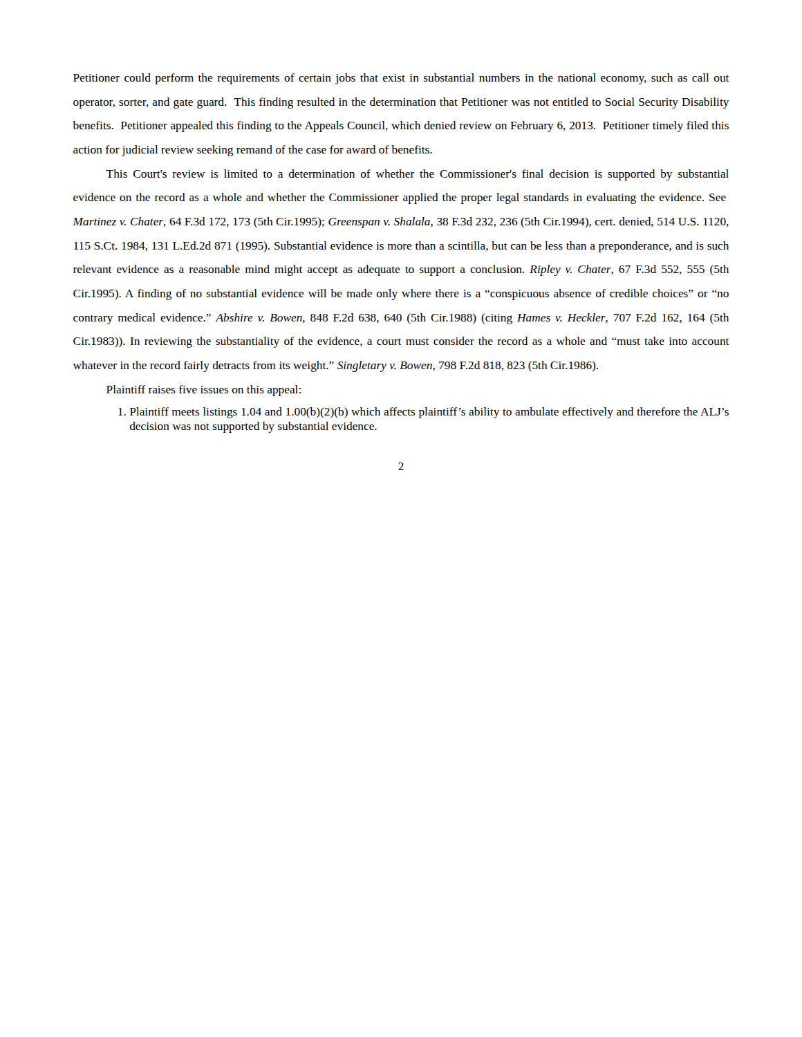Petitioner could perform the requirements of certain jobs that exist in substantial numbers in the national economy, such as call out operator, sorter, and gate guard. This finding resulted in the determination that Petitioner was not entitled to Social Security Disability benefits. Petitioner appealed this finding to the Appeals Council, which denied review on February 6, 2013. Petitioner timely filed this action for judicial review seeking remand of the case for award of benefits.
This Court's review is limited to a determination of whether the Commissioner's final decision is supported by substantial evidence on the record as a whole and whether the Commissioner applied the proper legal standards in evaluating the evidence. See Martinez v. Chater, 64 F.3d 172, 173 (5th Cir.1995); Greenspan v. Shalala, 38 F.3d 232, 236 (5th Cir.1994), cert. denied, 514 U.S. 1120, 115 S.Ct. 1984, 131 L.Ed.2d 871 (1995). Substantial evidence is more than a scintilla, but can be less than a preponderance, and is such relevant evidence as a reasonable mind might accept as adequate to support a conclusion. Ripley v. Chater, 67 F.3d 552, 555 (5th Cir.1995). A finding of no substantial evidence will be made only where there is a “conspicuous absence of credible choices” or “no contrary medical evidence.” Abshire v. Bowen, 848 F.2d 638, 640 (5th Cir.1988) (citing Hames v. Heckler, 707 F.2d 162, 164 (5th Cir.1983)). In reviewing the substantiality of the evidence, a court must consider the record as a whole and “must take into account whatever in the record fairly detracts from its weight.” Singletary v. Bowen, 798 F.2d 818, 823 (5th Cir.1986).
Plaintiff raises five issues on this appeal:
Plaintiff meets listings 1.04 and 1.00(b)(2)(b) which affects plaintiff’s ability to ambulate effectively and therefore the ALJ’s decision was not supported by substantial evidence.
2